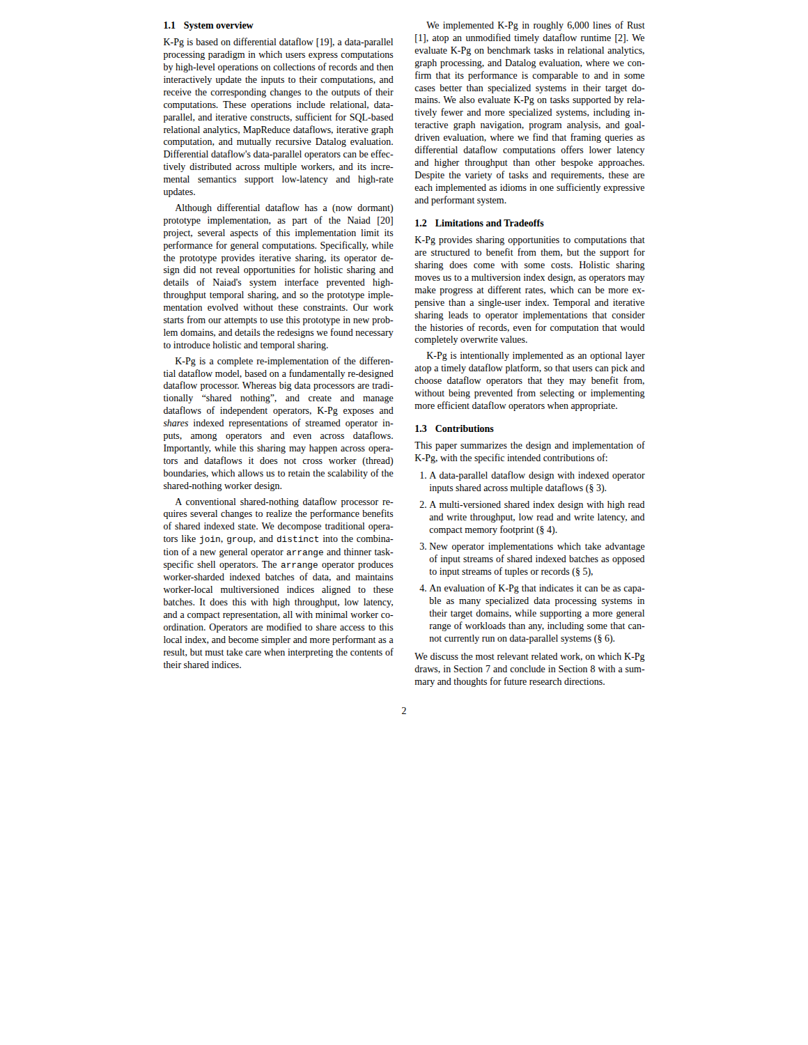1.1 System overview
K-Pg is based on differential dataflow [19], a data-parallel processing paradigm in which users express computations by high-level operations on collections of records and then interactively update the inputs to their computations, and receive the corresponding changes to the outputs of their computations. These operations include relational, data-parallel, and iterative constructs, sufficient for SQL-based relational analytics, MapReduce dataflows, iterative graph computation, and mutually recursive Datalog evaluation. Differential dataflow's data-parallel operators can be effectively distributed across multiple workers, and its incremental semantics support low-latency and high-rate updates.
Although differential dataflow has a (now dormant) prototype implementation, as part of the Naiad [20] project, several aspects of this implementation limit its performance for general computations. Specifically, while the prototype provides iterative sharing, its operator design did not reveal opportunities for holistic sharing and details of Naiad's system interface prevented high-throughput temporal sharing, and so the prototype implementation evolved without these constraints. Our work starts from our attempts to use this prototype in new problem domains, and details the redesigns we found necessary to introduce holistic and temporal sharing.
K-Pg is a complete re-implementation of the differential dataflow model, based on a fundamentally re-designed dataflow processor. Whereas big data processors are traditionally “shared nothing”, and create and manage dataflows of independent operators, K-Pg exposes and shares indexed representations of streamed operator inputs, among operators and even across dataflows. Importantly, while this sharing may happen across operators and dataflows it does not cross worker (thread) boundaries, which allows us to retain the scalability of the shared-nothing worker design.
A conventional shared-nothing dataflow processor requires several changes to realize the performance benefits of shared indexed state. We decompose traditional operators like join, group, and distinct into the combination of a new general operator arrange and thinner task-specific shell operators. The arrange operator produces worker-sharded indexed batches of data, and maintains worker-local multiversioned indices aligned to these batches. It does this with high throughput, low latency, and a compact representation, all with minimal worker coordination. Operators are modified to share access to this local index, and become simpler and more performant as a result, but must take care when interpreting the contents of their shared indices.
We implemented K-Pg in roughly 6,000 lines of Rust [1], atop an unmodified timely dataflow runtime [2]. We evaluate K-Pg on benchmark tasks in relational analytics, graph processing, and Datalog evaluation, where we confirm that its performance is comparable to and in some cases better than specialized systems in their target domains. We also evaluate K-Pg on tasks supported by relatively fewer and more specialized systems, including interactive graph navigation, program analysis, and goal-driven evaluation, where we find that framing queries as differential dataflow computations offers lower latency and higher throughput than other bespoke approaches. Despite the variety of tasks and requirements, these are each implemented as idioms in one sufficiently expressive and performant system.
1.2 Limitations and Tradeoffs
K-Pg provides sharing opportunities to computations that are structured to benefit from them, but the support for sharing does come with some costs. Holistic sharing moves us to a multiversion index design, as operators may make progress at different rates, which can be more expensive than a single-user index. Temporal and iterative sharing leads to operator implementations that consider the histories of records, even for computation that would completely overwrite values.
K-Pg is intentionally implemented as an optional layer atop a timely dataflow platform, so that users can pick and choose dataflow operators that they may benefit from, without being prevented from selecting or implementing more efficient dataflow operators when appropriate.
1.3 Contributions
This paper summarizes the design and implementation of K-Pg, with the specific intended contributions of:
A data-parallel dataflow design with indexed operator inputs shared across multiple dataflows (§ 3).
A multi-versioned shared index design with high read and write throughput, low read and write latency, and compact memory footprint (§ 4).
New operator implementations which take advantage of input streams of shared indexed batches as opposed to input streams of tuples or records (§ 5),
An evaluation of K-Pg that indicates it can be as capable as many specialized data processing systems in their target domains, while supporting a more general range of workloads than any, including some that cannot currently run on data-parallel systems (§ 6).
We discuss the most relevant related work, on which K-Pg draws, in Section 7 and conclude in Section 8 with a summary and thoughts for future research directions.
2